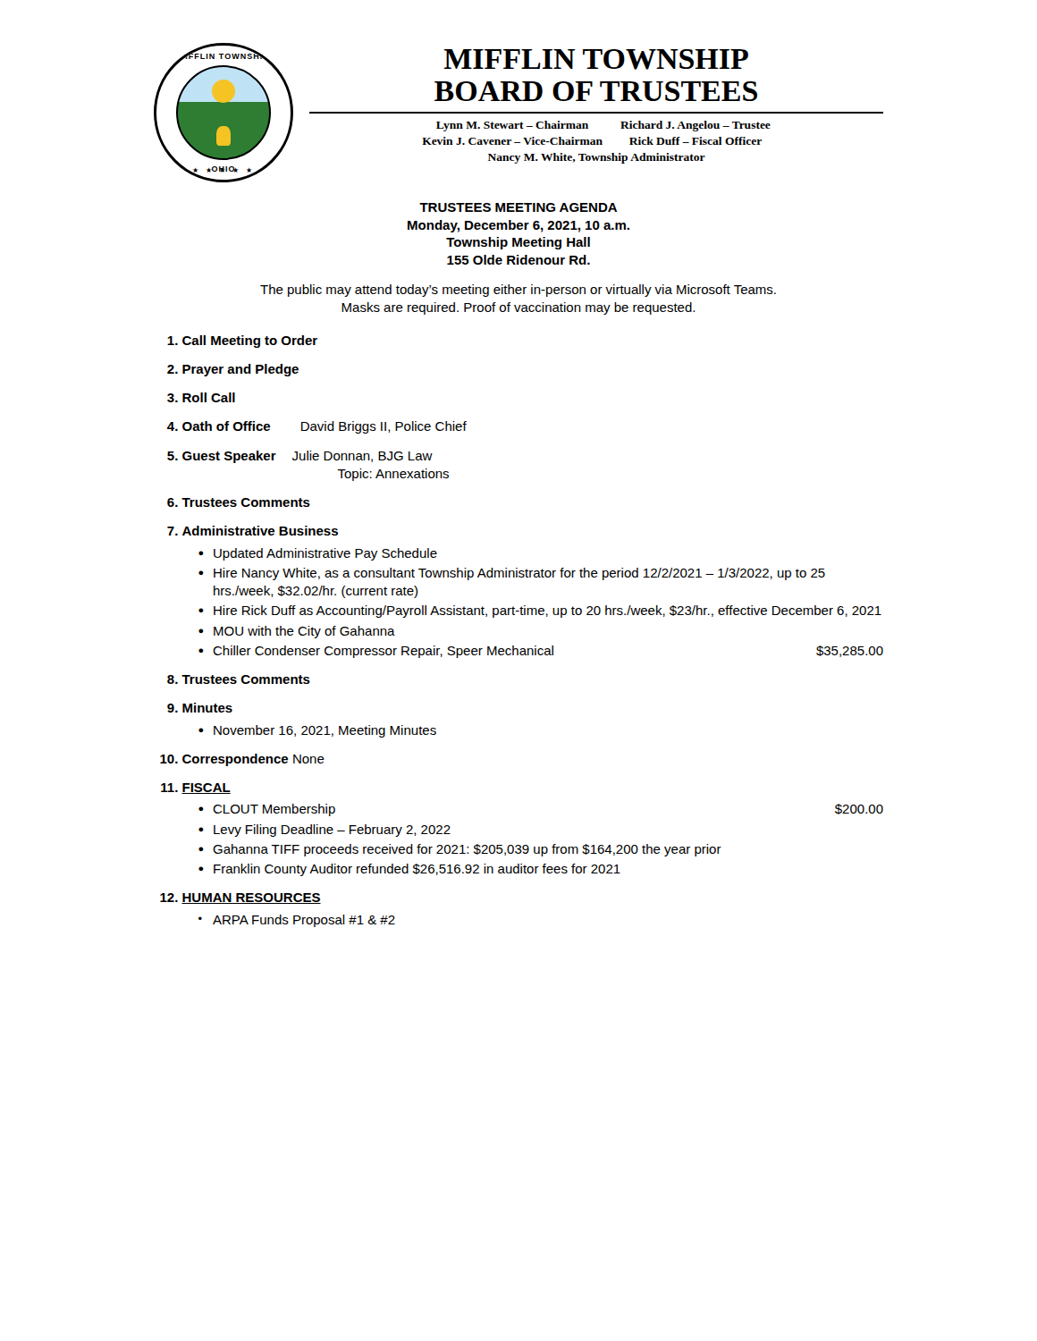MIFFLIN TOWNSHIP OHIO
★ ★ ★ ★ ★
MIFFLIN TOWNSHIP
BOARD OF TRUSTEES
| Lynn M. Stewart – Chairman | Richard J. Angelou – Trustee |
| Kevin J. Cavener – Vice-Chairman | Rick Duff – Fiscal Officer |
Nancy M. White, Township Administrator
TRUSTEES MEETING AGENDA
Monday, December 6, 2021, 10 a.m.
Township Meeting Hall
155 Olde Ridenour Rd.
The public may attend today’s meeting either in-person or virtually via Microsoft Teams.
Masks are required. Proof of vaccination may be requested.
Call Meeting to Order
Prayer and Pledge
Roll Call
Oath of Office David Briggs II, Police Chief
Guest Speaker Julie Donnan, BJG Law Topic: Annexations
Trustees Comments
Administrative Business
Updated Administrative Pay Schedule
Hire Nancy White, as a consultant Township Administrator for the period 12/2/2021 – 1/3/2022, up to 25 hrs./week, $32.02/hr. (current rate)
Hire Rick Duff as Accounting/Payroll Assistant, part-time, up to 20 hrs./week, $23/hr., effective December 6, 2021
MOU with the City of Gahanna
Chiller Condenser Compressor Repair, Speer Mechanical $35,285.00
Trustees Comments
Minutes
November 16, 2021, Meeting Minutes
Correspondence None
FISCAL
CLOUT Membership $200.00
Levy Filing Deadline – February 2, 2022
Gahanna TIFF proceeds received for 2021: $205,039 up from $164,200 the year prior
Franklin County Auditor refunded $26,516.92 in auditor fees for 2021
HUMAN RESOURCES
ARPA Funds Proposal #1 & #2